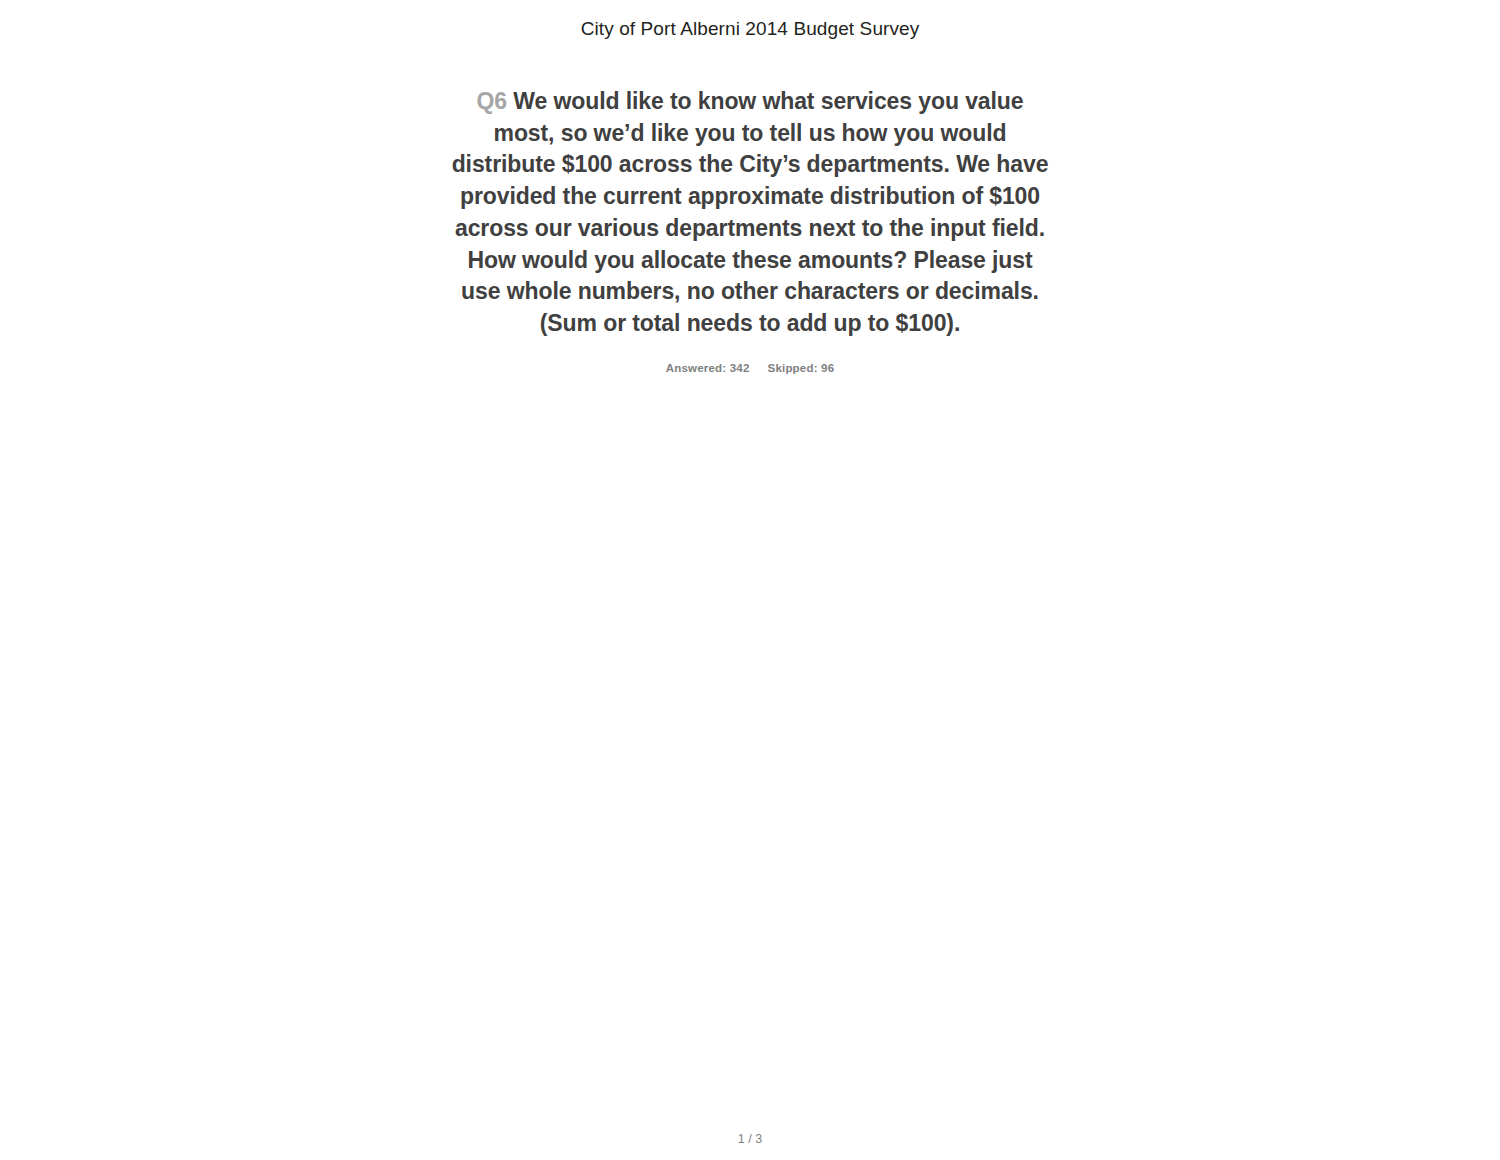City of Port Alberni 2014 Budget Survey
Q6 We would like to know what services you value most, so we’d like you to tell us how you would distribute $100 across the City’s departments. We have provided the current approximate distribution of $100 across our various departments next to the input field. How would you allocate these amounts? Please just use whole numbers, no other characters or decimals. (Sum or total needs to add up to $100).
Answered: 342 Skipped: 96
1 / 3